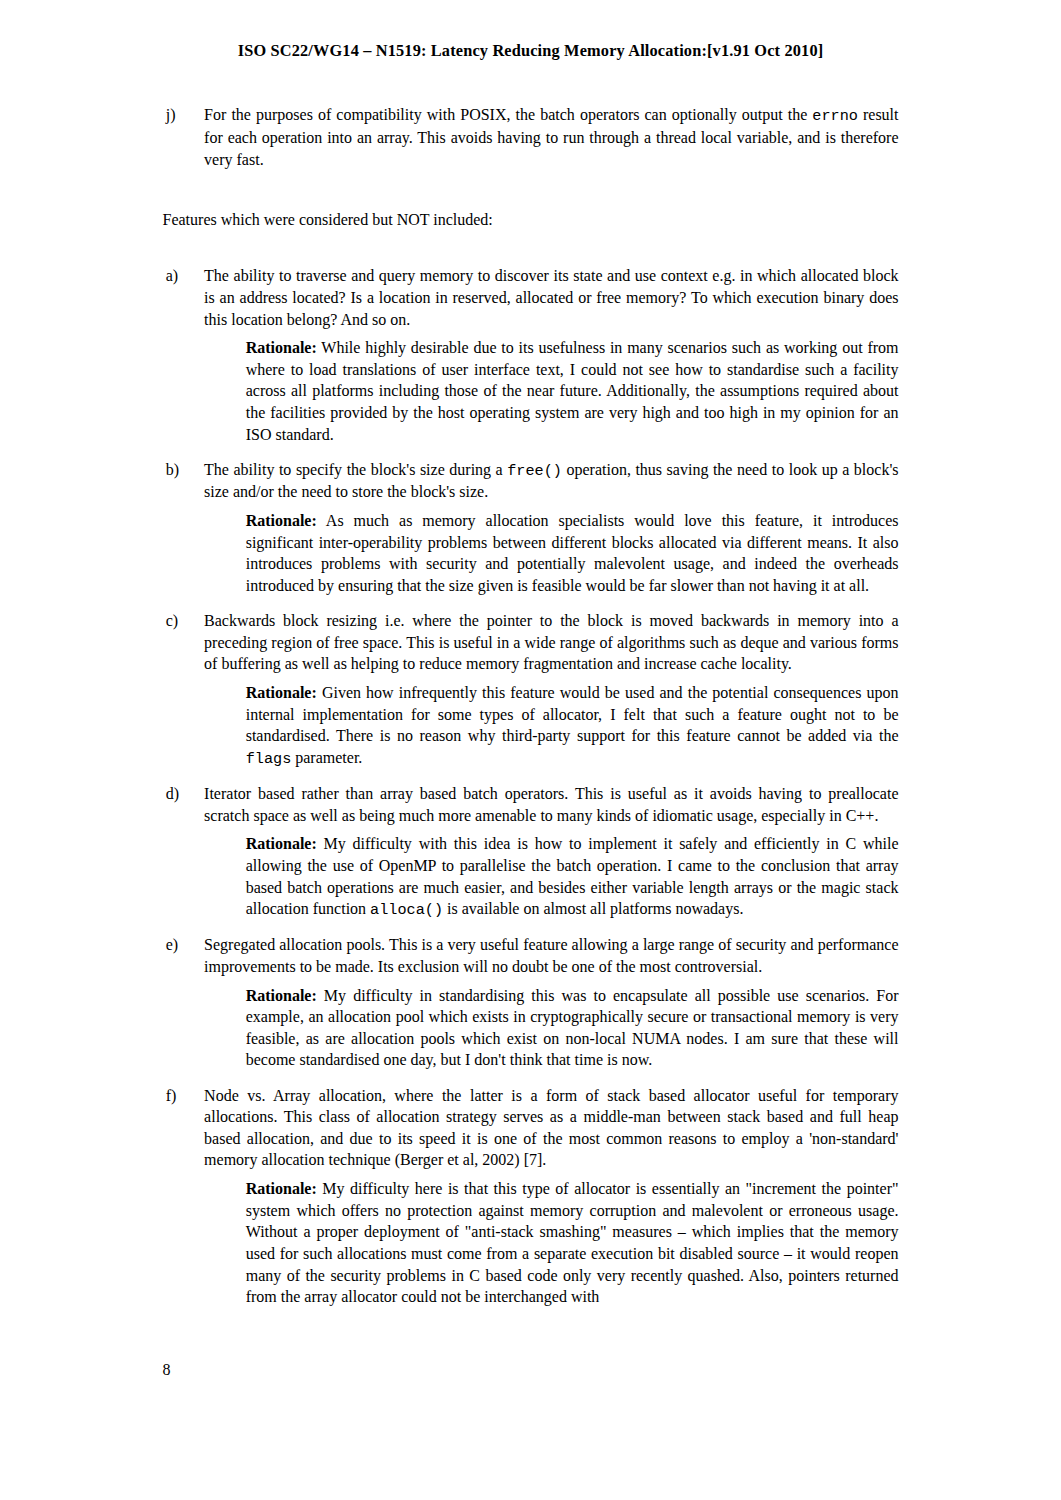ISO SC22/WG14 – N1519: Latency Reducing Memory Allocation:[v1.91 Oct 2010]
j)
For the purposes of compatibility with POSIX, the batch operators can optionally output the errno result for each operation into an array. This avoids having to run through a thread local variable, and is therefore very fast.
Features which were considered but NOT included:
a)
The ability to traverse and query memory to discover its state and use context e.g. in which allocated block is an address located? Is a location in reserved, allocated or free memory? To which execution binary does this location belong? And so on.
Rationale: While highly desirable due to its usefulness in many scenarios such as working out from where to load translations of user interface text, I could not see how to standardise such a facility across all platforms including those of the near future. Additionally, the assumptions required about the facilities provided by the host operating system are very high and too high in my opinion for an ISO standard.
b)
The ability to specify the block's size during a free() operation, thus saving the need to look up a block's size and/or the need to store the block's size.
Rationale: As much as memory allocation specialists would love this feature, it introduces significant inter-operability problems between different blocks allocated via different means. It also introduces problems with security and potentially malevolent usage, and indeed the overheads introduced by ensuring that the size given is feasible would be far slower than not having it at all.
c)
Backwards block resizing i.e. where the pointer to the block is moved backwards in memory into a preceding region of free space. This is useful in a wide range of algorithms such as deque and various forms of buffering as well as helping to reduce memory fragmentation and increase cache locality.
Rationale: Given how infrequently this feature would be used and the potential consequences upon internal implementation for some types of allocator, I felt that such a feature ought not to be standardised. There is no reason why third-party support for this feature cannot be added via the flags parameter.
d)
Iterator based rather than array based batch operators. This is useful as it avoids having to preallocate scratch space as well as being much more amenable to many kinds of idiomatic usage, especially in C++.
Rationale: My difficulty with this idea is how to implement it safely and efficiently in C while allowing the use of OpenMP to parallelise the batch operation. I came to the conclusion that array based batch operations are much easier, and besides either variable length arrays or the magic stack allocation function alloca() is available on almost all platforms nowadays.
e)
Segregated allocation pools. This is a very useful feature allowing a large range of security and performance improvements to be made. Its exclusion will no doubt be one of the most controversial.
Rationale: My difficulty in standardising this was to encapsulate all possible use scenarios. For example, an allocation pool which exists in cryptographically secure or transactional memory is very feasible, as are allocation pools which exist on non-local NUMA nodes. I am sure that these will become standardised one day, but I don't think that time is now.
f)
Node vs. Array allocation, where the latter is a form of stack based allocator useful for temporary allocations. This class of allocation strategy serves as a middle-man between stack based and full heap based allocation, and due to its speed it is one of the most common reasons to employ a 'non-standard' memory allocation technique (Berger et al, 2002) [7].
Rationale: My difficulty here is that this type of allocator is essentially an "increment the pointer" system which offers no protection against memory corruption and malevolent or erroneous usage. Without a proper deployment of "anti-stack smashing" measures – which implies that the memory used for such allocations must come from a separate execution bit disabled source – it would reopen many of the security problems in C based code only very recently quashed. Also, pointers returned from the array allocator could not be interchanged with
8